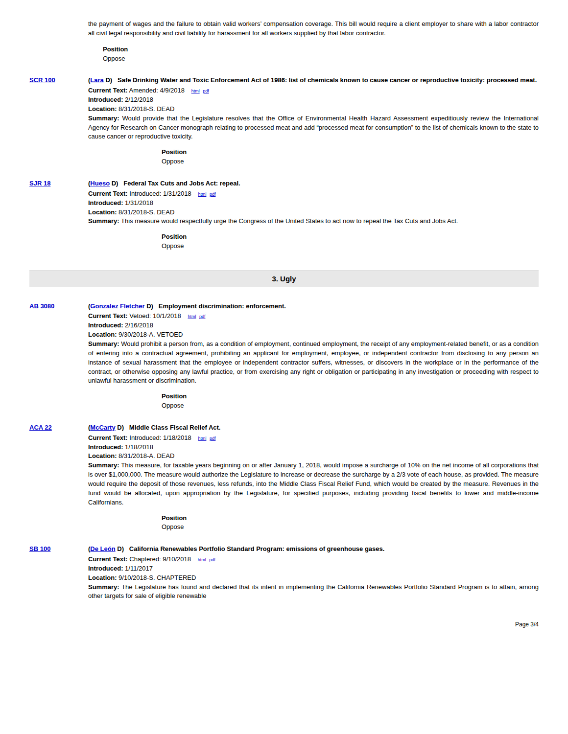the payment of wages and the failure to obtain valid workers’ compensation coverage. This bill would require a client employer to share with a labor contractor all civil legal responsibility and civil liability for harassment for all workers supplied by that labor contractor.
Position
Oppose
SCR 100
(Lara D) Safe Drinking Water and Toxic Enforcement Act of 1986: list of chemicals known to cause cancer or reproductive toxicity: processed meat.
Current Text: Amended: 4/9/2018 html pdf
Introduced: 2/12/2018
Location: 8/31/2018-S. DEAD
Summary: Would provide that the Legislature resolves that the Office of Environmental Health Hazard Assessment expeditiously review the International Agency for Research on Cancer monograph relating to processed meat and add “processed meat for consumption” to the list of chemicals known to the state to cause cancer or reproductive toxicity.
Position
Oppose
SJR 18
(Hueso D) Federal Tax Cuts and Jobs Act: repeal.
Current Text: Introduced: 1/31/2018 html pdf
Introduced: 1/31/2018
Location: 8/31/2018-S. DEAD
Summary: This measure would respectfully urge the Congress of the United States to act now to repeal the Tax Cuts and Jobs Act.
Position
Oppose
3. Ugly
AB 3080
(Gonzalez Fletcher D) Employment discrimination: enforcement.
Current Text: Vetoed: 10/1/2018 html pdf
Introduced: 2/16/2018
Location: 9/30/2018-A. VETOED
Summary: Would prohibit a person from, as a condition of employment, continued employment, the receipt of any employment-related benefit, or as a condition of entering into a contractual agreement, prohibiting an applicant for employment, employee, or independent contractor from disclosing to any person an instance of sexual harassment that the employee or independent contractor suffers, witnesses, or discovers in the workplace or in the performance of the contract, or otherwise opposing any lawful practice, or from exercising any right or obligation or participating in any investigation or proceeding with respect to unlawful harassment or discrimination.
Position
Oppose
ACA 22
(McCarty D) Middle Class Fiscal Relief Act.
Current Text: Introduced: 1/18/2018 html pdf
Introduced: 1/18/2018
Location: 8/31/2018-A. DEAD
Summary: This measure, for taxable years beginning on or after January 1, 2018, would impose a surcharge of 10% on the net income of all corporations that is over $1,000,000. The measure would authorize the Legislature to increase or decrease the surcharge by a 2/3 vote of each house, as provided. The measure would require the deposit of those revenues, less refunds, into the Middle Class Fiscal Relief Fund, which would be created by the measure. Revenues in the fund would be allocated, upon appropriation by the Legislature, for specified purposes, including providing fiscal benefits to lower and middle-income Californians.
Position
Oppose
SB 100
(De León D) California Renewables Portfolio Standard Program: emissions of greenhouse gases.
Current Text: Chaptered: 9/10/2018 html pdf
Introduced: 1/11/2017
Location: 9/10/2018-S. CHAPTERED
Summary: The Legislature has found and declared that its intent in implementing the California Renewables Portfolio Standard Program is to attain, among other targets for sale of eligible renewable
Page 3/4